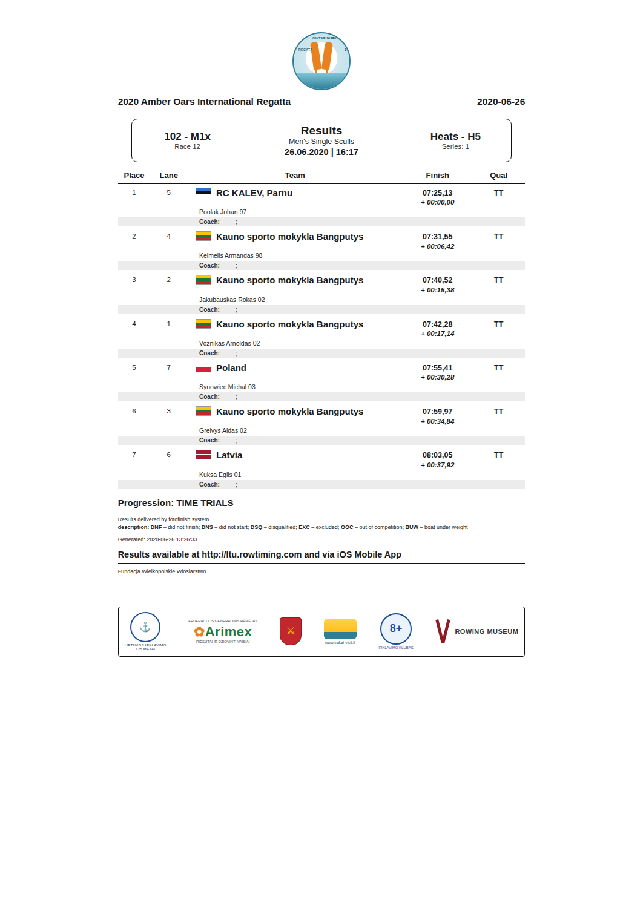REGATA GINTARINIAI IRKLAI 1962
2020 Amber Oars International Regatta
2020-06-26
102 - M1x
Race 12
Results
Men's Single Sculls
26.06.2020 | 16:17
Heats - H5
Series: 1
| Place | Lane | Team | Finish | Qual |
| --- | --- | --- | --- | --- |
| 1 | 5 | RC KALEV, Parnu | 07:25,13 + 00:00,00 | TT |
| | | Poolak Johan 97 | | |
| | | Coach: ; | | |
| 2 | 4 | Kauno sporto mokykla Bangputys | 07:31,55 + 00:06,42 | TT |
| | | Kelmelis Armandas 98 | | |
| | | Coach: ; | | |
| 3 | 2 | Kauno sporto mokykla Bangputys | 07:40,52 + 00:15,38 | TT |
| | | Jakubauskas Rokas 02 | | |
| | | Coach: ; | | |
| 4 | 1 | Kauno sporto mokykla Bangputys | 07:42,28 + 00:17,14 | TT |
| | | Voznikas Arnoldas 02 | | |
| | | Coach: ; | | |
| 5 | 7 | Poland | 07:55,41 + 00:30,28 | TT |
| | | Synowiec Michal 03 | | |
| | | Coach: ; | | |
| 6 | 3 | Kauno sporto mokykla Bangputys | 07:59,97 + 00:34,84 | TT |
| | | Greivys Aidas 02 | | |
| | | Coach: ; | | |
| 7 | 6 | Latvia | 08:03,05 + 00:37,92 | TT |
| | | Kuksa Egils 01 | | |
| | | Coach: ; | | |
Progression: TIME TRIALS
Results delivered by fotofinish system.
description: DNF – did not finish; DNS – did not start; DSQ – disqualified; EXC – excluded; OOC – out of competition; BUW – boat under weight
Generated: 2020-06-26 13:26:33
Results available at http://ltu.rowtiming.com and via iOS Mobile App
Fundacja Wielkopolskie Wioslarstwo
⚓
LIETUVOS IRKLAVIMO
135 METAI
FEDERACIJOS GENERALINIS RĖMĖJAS
✿Arimex
RIEŠUTAI IR DŽIOVINTI VAISIAI
⚔
www.trakai-visit.lt
8+
IRKLAVIMO KLUBAS
ROWING MUSEUM